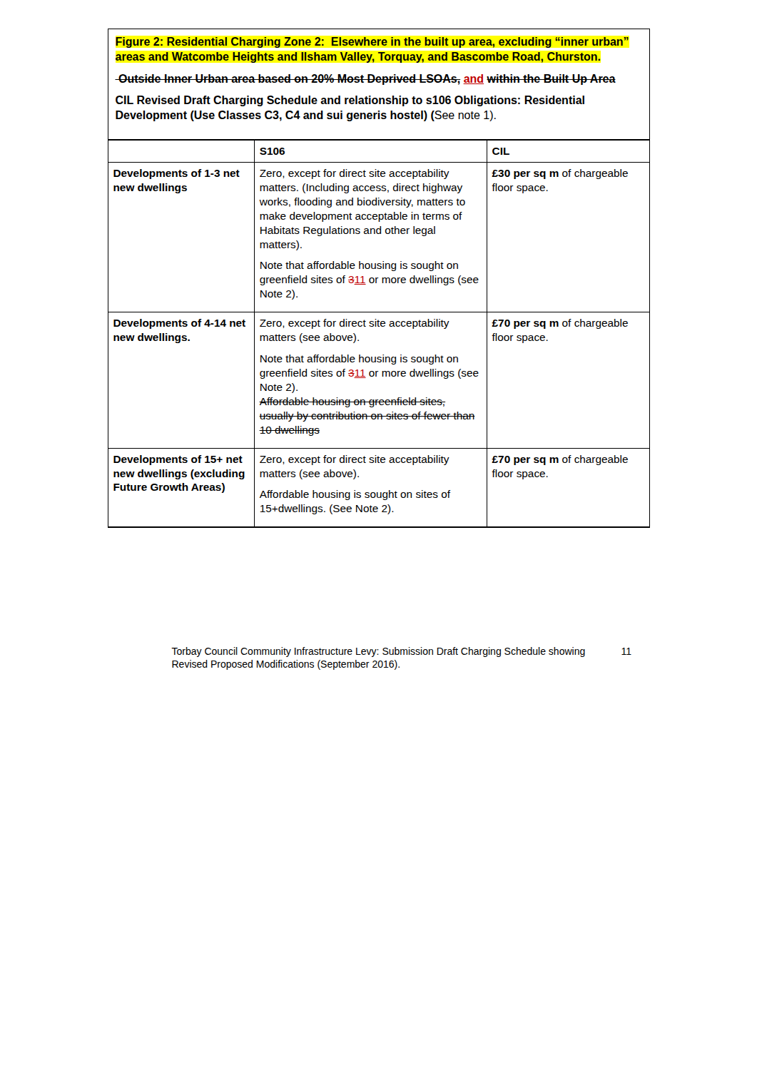Figure 2: Residential Charging Zone 2: Elsewhere in the built up area, excluding “inner urban” areas and Watcombe Heights and Ilsham Valley, Torquay, and Bascombe Road, Churston.
Outside Inner Urban area based on 20% Most Deprived LSOAs, and within the Built Up Area
CIL Revised Draft Charging Schedule and relationship to s106 Obligations: Residential Development (Use Classes C3, C4 and sui generis hostel) (See note 1).
| | S106 | CIL |
| Developments of 1-3 net new dwellings | Zero, except for direct site acceptability matters. (Including access, direct highway works, flooding and biodiversity, matters to make development acceptable in terms of Habitats Regulations and other legal matters). Note that affordable housing is sought on greenfield sites of 3 11 or more dwellings (see Note 2). | £30 per sq m of chargeable floor space. |
| Developments of 4-14 net new dwellings. | Zero, except for direct site acceptability matters (see above). Note that affordable housing is sought on greenfield sites of 3 11 or more dwellings (see Note 2). Affordable housing on greenfield sites, usually by contribution on sites of fewer than 10 dwellings | £70 per sq m of chargeable floor space. |
| Developments of 15+ net new dwellings (excluding Future Growth Areas) | Zero, except for direct site acceptability matters (see above). Affordable housing is sought on sites of 15+dwellings. (See Note 2). | £70 per sq m of chargeable floor space. |
| Torbay Council Community Infrastructure Levy: Submission Draft Charging Schedule showing Revised Proposed Modifications (September 2016). | 11 |